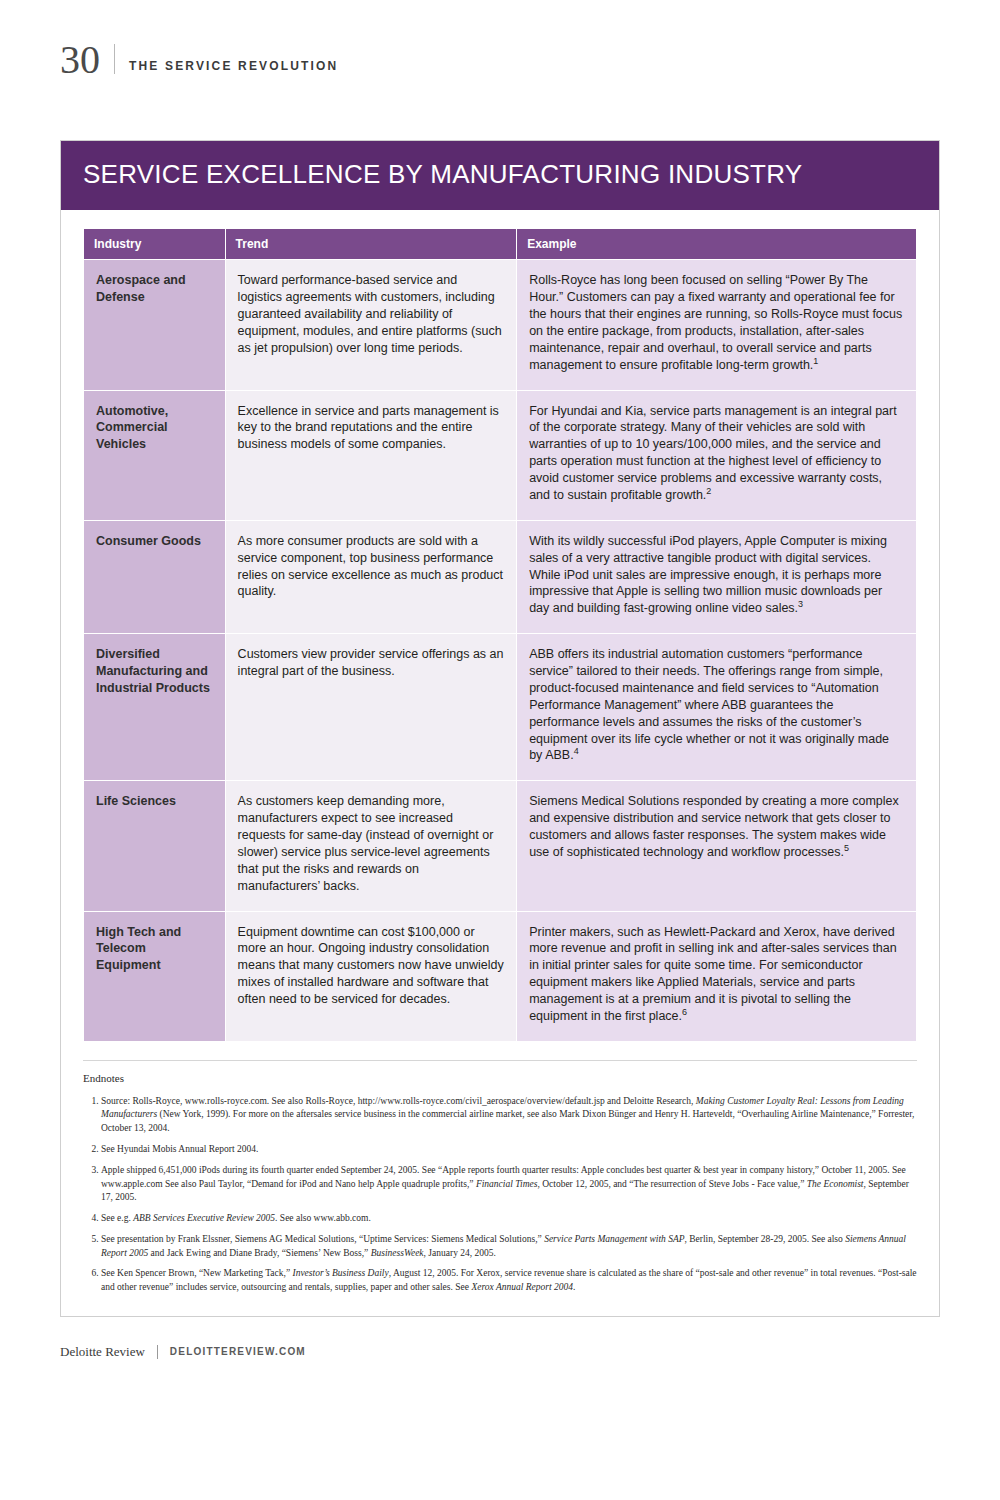30
The Service Revolution
SERVICE EXCELLENCE BY MANUFACTURING INDUSTRY
| Industry | Trend | Example |
| --- | --- | --- |
| Aerospace and Defense | Toward performance-based service and logistics agreements with customers, including guaranteed availability and reliability of equipment, modules, and entire platforms (such as jet propulsion) over long time periods. | Rolls-Royce has long been focused on selling “Power By The Hour.” Customers can pay a fixed warranty and operational fee for the hours that their engines are running, so Rolls-Royce must focus on the entire package, from products, installation, after-sales maintenance, repair and overhaul, to overall service and parts management to ensure profitable long-term growth. 1 |
| Automotive, Commercial Vehicles | Excellence in service and parts management is key to the brand reputations and the entire business models of some companies. | For Hyundai and Kia, service parts management is an integral part of the corporate strategy. Many of their vehicles are sold with warranties of up to 10 years/100,000 miles, and the service and parts operation must function at the highest level of efficiency to avoid customer service problems and excessive warranty costs, and to sustain profitable growth. 2 |
| Consumer Goods | As more consumer products are sold with a service component, top business performance relies on service excellence as much as product quality. | With its wildly successful iPod players, Apple Computer is mixing sales of a very attractive tangible product with digital services. While iPod unit sales are impressive enough, it is perhaps more impressive that Apple is selling two million music downloads per day and building fast-growing online video sales. 3 |
| Diversified Manufacturing and Industrial Products | Customers view provider service offerings as an integral part of the business. | ABB offers its industrial automation customers “performance service” tailored to their needs. The offerings range from simple, product-focused maintenance and field services to “Automation Performance Management” where ABB guarantees the performance levels and assumes the risks of the customer’s equipment over its life cycle whether or not it was originally made by ABB. 4 |
| Life Sciences | As customers keep demanding more, manufacturers expect to see increased requests for same-day (instead of overnight or slower) service plus service-level agreements that put the risks and rewards on manufacturers’ backs. | Siemens Medical Solutions responded by creating a more complex and expensive distribution and service network that gets closer to customers and allows faster responses. The system makes wide use of sophisticated technology and workflow processes. 5 |
| High Tech and Telecom Equipment | Equipment downtime can cost $100,000 or more an hour. Ongoing industry consolidation means that many customers now have unwieldy mixes of installed hardware and software that often need to be serviced for decades. | Printer makers, such as Hewlett-Packard and Xerox, have derived more revenue and profit in selling ink and after-sales services than in initial printer sales for quite some time. For semiconductor equipment makers like Applied Materials, service and parts management is at a premium and it is pivotal to selling the equipment in the first place. 6 |
Endnotes
Source: Rolls-Royce, www.rolls-royce.com. See also Rolls-Royce, http://www.rolls-royce.com/civil_aerospace/overview/default.jsp and Deloitte Research, Making Customer Loyalty Real: Lessons from Leading Manufacturers (New York, 1999). For more on the aftersales service business in the commercial airline market, see also Mark Dixon Bünger and Henry H. Harteveldt, “Overhauling Airline Maintenance,” Forrester, October 13, 2004.
See Hyundai Mobis Annual Report 2004.
Apple shipped 6,451,000 iPods during its fourth quarter ended September 24, 2005. See “Apple reports fourth quarter results: Apple concludes best quarter & best year in company history,” October 11, 2005. See www.apple.com See also Paul Taylor, “Demand for iPod and Nano help Apple quadruple profits,” Financial Times, October 12, 2005, and “The resurrection of Steve Jobs - Face value,” The Economist, September 17, 2005.
See e.g. ABB Services Executive Review 2005. See also www.abb.com.
See presentation by Frank Elssner, Siemens AG Medical Solutions, “Uptime Services: Siemens Medical Solutions,” Service Parts Management with SAP, Berlin, September 28-29, 2005. See also Siemens Annual Report 2005 and Jack Ewing and Diane Brady, “Siemens’ New Boss,” BusinessWeek, January 24, 2005.
See Ken Spencer Brown, “New Marketing Tack,” Investor’s Business Daily, August 12, 2005. For Xerox, service revenue share is calculated as the share of “post-sale and other revenue” in total revenues. “Post-sale and other revenue” includes service, outsourcing and rentals, supplies, paper and other sales. See Xerox Annual Report 2004.
Deloitte Review DELOITTEREVIEW.COM